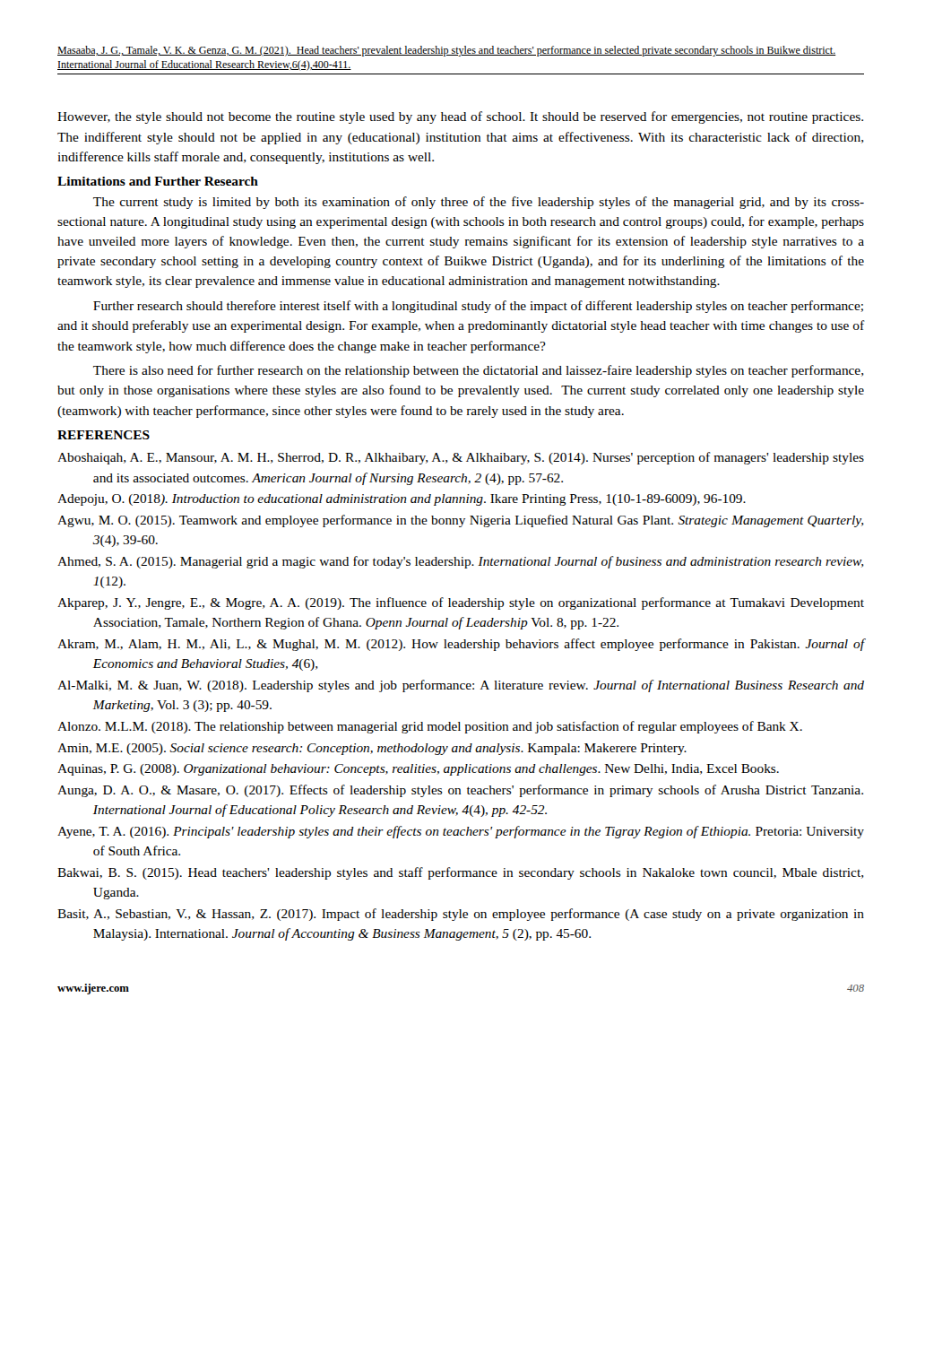Masaaba, J. G., Tamale, V. K. & Genza, G. M. (2021). Head teachers' prevalent leadership styles and teachers' performance in selected private secondary schools in Buikwe district. International Journal of Educational Research Review,6(4),400-411.
However, the style should not become the routine style used by any head of school. It should be reserved for emergencies, not routine practices. The indifferent style should not be applied in any (educational) institution that aims at effectiveness. With its characteristic lack of direction, indifference kills staff morale and, consequently, institutions as well.
Limitations and Further Research
The current study is limited by both its examination of only three of the five leadership styles of the managerial grid, and by its cross-sectional nature. A longitudinal study using an experimental design (with schools in both research and control groups) could, for example, perhaps have unveiled more layers of knowledge. Even then, the current study remains significant for its extension of leadership style narratives to a private secondary school setting in a developing country context of Buikwe District (Uganda), and for its underlining of the limitations of the teamwork style, its clear prevalence and immense value in educational administration and management notwithstanding.
Further research should therefore interest itself with a longitudinal study of the impact of different leadership styles on teacher performance; and it should preferably use an experimental design. For example, when a predominantly dictatorial style head teacher with time changes to use of the teamwork style, how much difference does the change make in teacher performance?
There is also need for further research on the relationship between the dictatorial and laissez-faire leadership styles on teacher performance, but only in those organisations where these styles are also found to be prevalently used. The current study correlated only one leadership style (teamwork) with teacher performance, since other styles were found to be rarely used in the study area.
REFERENCES
Aboshaiqah, A. E., Mansour, A. M. H., Sherrod, D. R., Alkhaibary, A., & Alkhaibary, S. (2014). Nurses' perception of managers' leadership styles and its associated outcomes. American Journal of Nursing Research, 2 (4), pp. 57-62.
Adepoju, O. (2018). Introduction to educational administration and planning. Ikare Printing Press, 1(10-1-89-6009), 96-109.
Agwu, M. O. (2015). Teamwork and employee performance in the bonny Nigeria Liquefied Natural Gas Plant. Strategic Management Quarterly, 3(4), 39-60.
Ahmed, S. A. (2015). Managerial grid a magic wand for today's leadership. International Journal of business and administration research review, 1(12).
Akparep, J. Y., Jengre, E., & Mogre, A. A. (2019). The influence of leadership style on organizational performance at Tumakavi Development Association, Tamale, Northern Region of Ghana. Openn Journal of Leadership Vol. 8, pp. 1-22.
Akram, M., Alam, H. M., Ali, L., & Mughal, M. M. (2012). How leadership behaviors affect employee performance in Pakistan. Journal of Economics and Behavioral Studies, 4(6),
Al-Malki, M. & Juan, W. (2018). Leadership styles and job performance: A literature review. Journal of International Business Research and Marketing, Vol. 3 (3); pp. 40-59.
Alonzo. M.L.M. (2018). The relationship between managerial grid model position and job satisfaction of regular employees of Bank X.
Amin, M.E. (2005). Social science research: Conception, methodology and analysis. Kampala: Makerere Printery.
Aquinas, P. G. (2008). Organizational behaviour: Concepts, realities, applications and challenges. New Delhi, India, Excel Books.
Aunga, D. A. O., & Masare, O. (2017). Effects of leadership styles on teachers' performance in primary schools of Arusha District Tanzania. International Journal of Educational Policy Research and Review, 4(4), pp. 42-52.
Ayene, T. A. (2016). Principals' leadership styles and their effects on teachers' performance in the Tigray Region of Ethiopia. Pretoria: University of South Africa.
Bakwai, B. S. (2015). Head teachers' leadership styles and staff performance in secondary schools in Nakaloke town council, Mbale district, Uganda.
Basit, A., Sebastian, V., & Hassan, Z. (2017). Impact of leadership style on employee performance (A case study on a private organization in Malaysia). International. Journal of Accounting & Business Management, 5 (2), pp. 45-60.
www.ijere.com 408